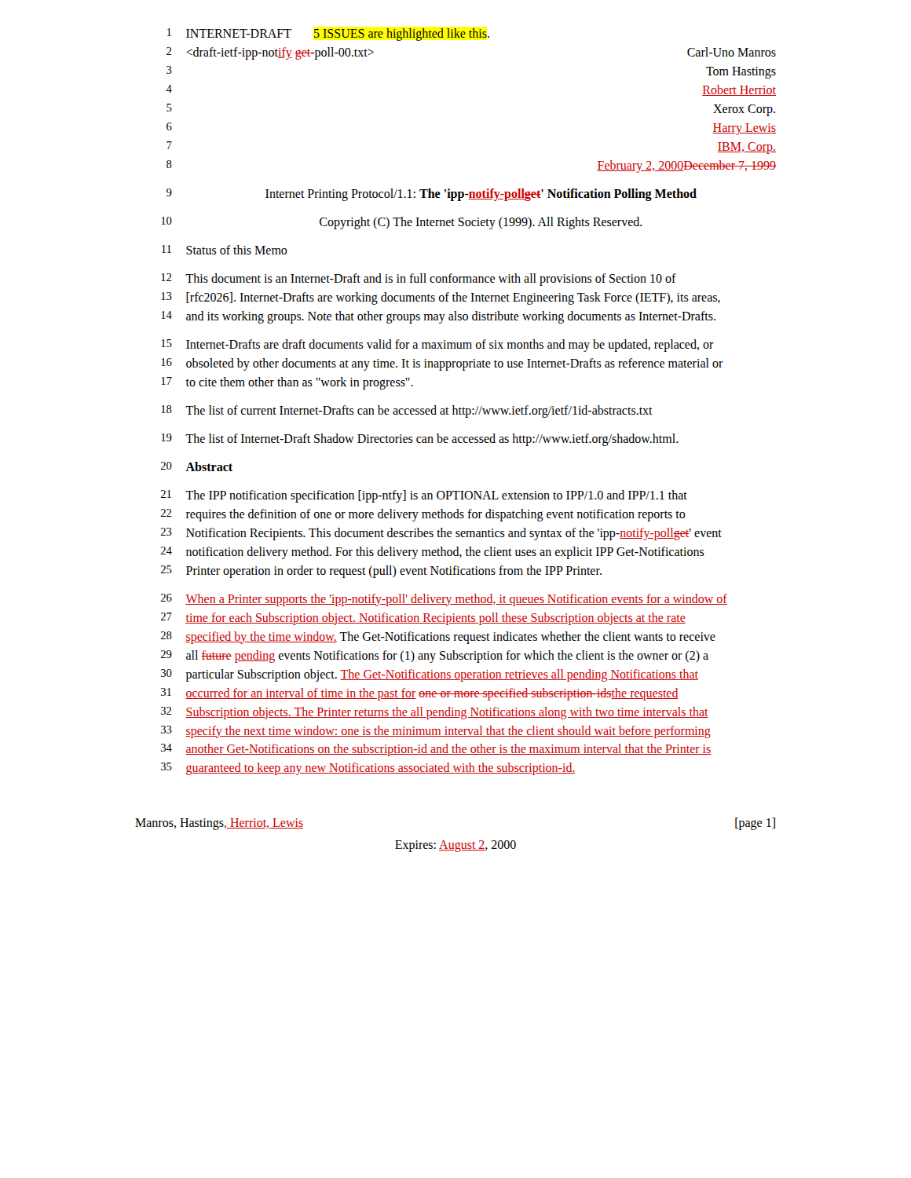1
INTERNET-DRAFT 5 ISSUES are highlighted like this.
2
<draft-ietf-ipp-notify get-poll-00.txt>Carl-Uno Manros
3
Tom Hastings
4
Robert Herriot
5
Xerox Corp.
6
Harry Lewis
7
IBM, Corp.
8
February 2, 2000 December 7, 1999
9
Internet Printing Protocol/1.1: The 'ipp-notify-poll get' Notification Polling Method
10
Copyright (C) The Internet Society (1999). All Rights Reserved.
11
Status of this Memo
12
This document is an Internet-Draft and is in full conformance with all provisions of Section 10 of
13
[rfc2026]. Internet-Drafts are working documents of the Internet Engineering Task Force (IETF), its areas,
14
and its working groups. Note that other groups may also distribute working documents as Internet-Drafts.
15
Internet-Drafts are draft documents valid for a maximum of six months and may be updated, replaced, or
16
obsoleted by other documents at any time. It is inappropriate to use Internet-Drafts as reference material or
17
to cite them other than as "work in progress".
18
The list of current Internet-Drafts can be accessed at http://www.ietf.org/ietf/1id-abstracts.txt
19
The list of Internet-Draft Shadow Directories can be accessed as http://www.ietf.org/shadow.html.
20
Abstract
21
The IPP notification specification [ipp-ntfy] is an OPTIONAL extension to IPP/1.0 and IPP/1.1 that
22
requires the definition of one or more delivery methods for dispatching event notification reports to
23
Notification Recipients. This document describes the semantics and syntax of the 'ipp-notify-poll get' event
24
notification delivery method. For this delivery method, the client uses an explicit IPP Get-Notifications
25
Printer operation in order to request (pull) event Notifications from the IPP Printer.
26
When a Printer supports the 'ipp-notify-poll' delivery method, it queues Notification events for a window of
27
time for each Subscription object. Notification Recipients poll these Subscription objects at the rate
28
specified by the time window. The Get-Notifications request indicates whether the client wants to receive
29
all future pending events Notifications for (1) any Subscription for which the client is the owner or (2) a
30
particular Subscription object. The Get-Notifications operation retrieves all pending Notifications that
31
occurred for an interval of time in the past for one or more specified subscription-ids the requested
32
Subscription objects. The Printer returns the all pending Notifications along with two time intervals that
33
specify the next time window: one is the minimum interval that the client should wait before performing
34
another Get-Notifications on the subscription-id and the other is the maximum interval that the Printer is
35
guaranteed to keep any new Notifications associated with the subscription-id.
Manros, Hastings, Herriot, Lewis
[page 1]
Expires: August 2, 2000